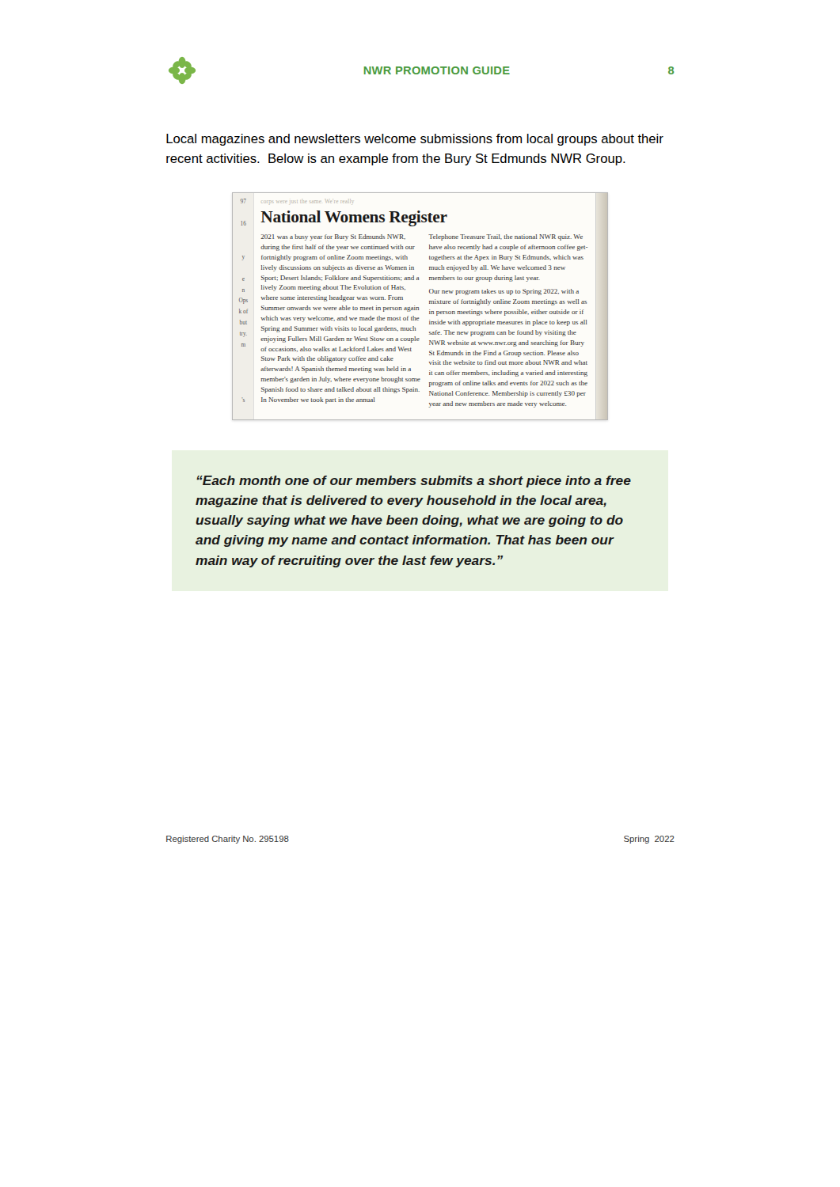NWR PROMOTION GUIDE
8
Local magazines and newsletters welcome submissions from local groups about their recent activities. Below is an example from the Bury St Edmunds NWR Group.
97
16
y
e
n
Ops
k of
but
try.
m
's
corps were just the same. We're really
National Womens Register
2021 was a busy year for Bury St Edmunds NWR, during the first half of the year we continued with our fortnightly program of online Zoom meetings, with lively discussions on subjects as diverse as Women in Sport; Desert Islands; Folklore and Superstitions; and a lively Zoom meeting about The Evolution of Hats, where some interesting headgear was worn. From Summer onwards we were able to meet in person again which was very welcome, and we made the most of the Spring and Summer with visits to local gardens, much enjoying Fullers Mill Garden nr West Stow on a couple of occasions, also walks at Lackford Lakes and West Stow Park with the obligatory coffee and cake afterwards! A Spanish themed meeting was held in a member's garden in July, where everyone brought some Spanish food to share and talked about all things Spain. In November we took part in the annual
Telephone Treasure Trail, the national NWR quiz. We have also recently had a couple of afternoon coffee get-togethers at the Apex in Bury St Edmunds, which was much enjoyed by all. We have welcomed 3 new members to our group during last year.
Our new program takes us up to Spring 2022, with a mixture of fortnightly online Zoom meetings as well as in person meetings where possible, either outside or if inside with appropriate measures in place to keep us all safe. The new program can be found by visiting the NWR website at www.nwr.org and searching for Bury St Edmunds in the Find a Group section. Please also visit the website to find out more about NWR and what it can offer members, including a varied and interesting program of online talks and events for 2022 such as the National Conference. Membership is currently £30 per year and new members are made very welcome.
“Each month one of our members submits a short piece into a free magazine that is delivered to every household in the local area, usually saying what we have been doing, what we are going to do and giving my name and contact information. That has been our main way of recruiting over the last few years.”
Registered Charity No. 295198 Spring 2022